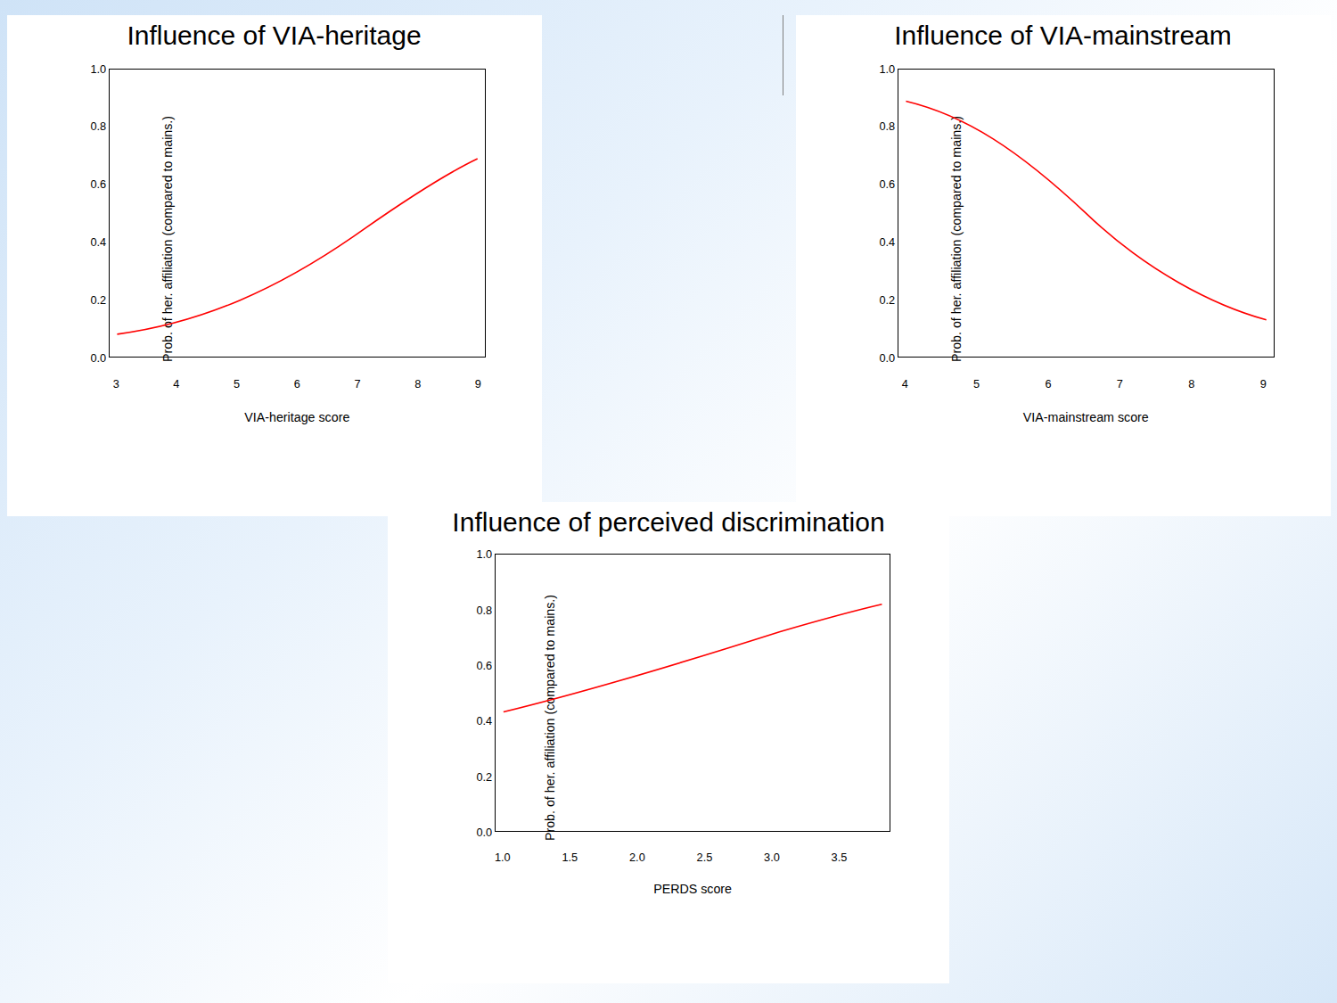Influence of VIA-heritage
Prob. of her. affiliation (compared to mains.)
1.0 0.8 0.6 0.4 0.2 0.0
3 4 5 6 7 8 9
VIA-heritage score
Influence of VIA-mainstream
Prob. of her. affiliation (compared to mains.)
1.0 0.8 0.6 0.4 0.2 0.0
4 5 6 7 8 9
VIA-mainstream score
Influence of perceived discrimination
Prob. of her. affiliation (compared to mains.)
1.0 0.8 0.6 0.4 0.2 0.0
1.0 1.5 2.0 2.5 3.0 3.5
PERDS score